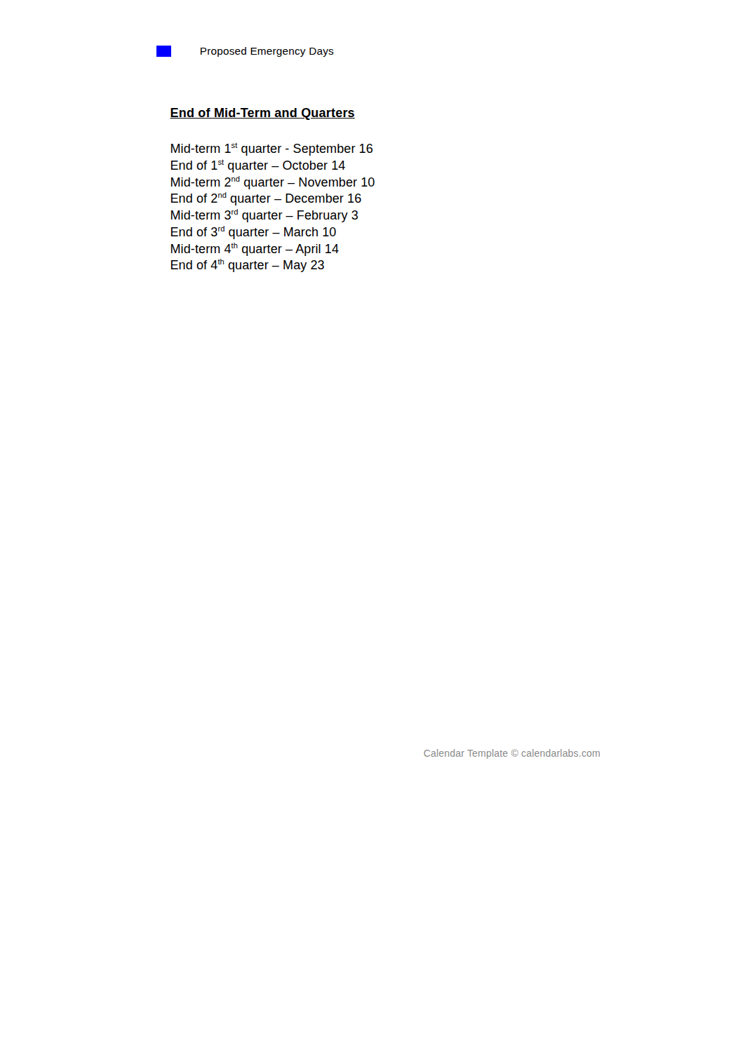Proposed Emergency Days
End of Mid-Term and Quarters
Mid-term 1st quarter - September 16
End of 1st quarter – October 14
Mid-term 2nd quarter – November 10
End of 2nd quarter – December 16
Mid-term 3rd quarter – February 3
End of 3rd quarter – March 10
Mid-term 4th quarter – April 14
End of 4th quarter – May 23
Calendar Template © calendarlabs.com